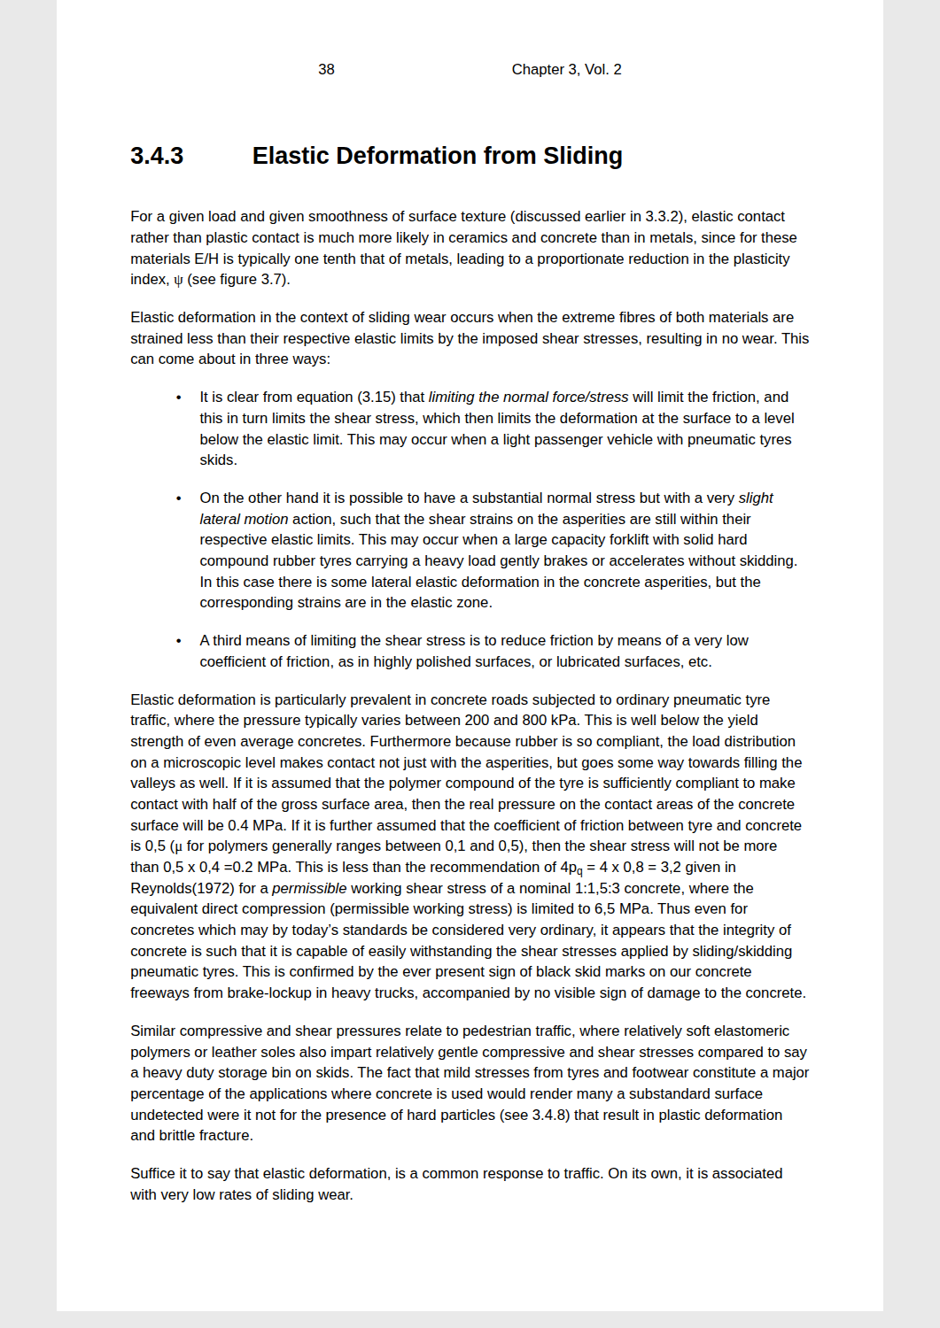38 Chapter 3, Vol. 2
3.4.3 Elastic Deformation from Sliding
For a given load and given smoothness of surface texture (discussed earlier in 3.3.2), elastic contact rather than plastic contact is much more likely in ceramics and concrete than in metals, since for these materials E/H is typically one tenth that of metals, leading to a proportionate reduction in the plasticity index, ψ (see figure 3.7).
Elastic deformation in the context of sliding wear occurs when the extreme fibres of both materials are strained less than their respective elastic limits by the imposed shear stresses, resulting in no wear. This can come about in three ways:
It is clear from equation (3.15) that limiting the normal force/stress will limit the friction, and this in turn limits the shear stress, which then limits the deformation at the surface to a level below the elastic limit. This may occur when a light passenger vehicle with pneumatic tyres skids.
On the other hand it is possible to have a substantial normal stress but with a very slight lateral motion action, such that the shear strains on the asperities are still within their respective elastic limits. This may occur when a large capacity forklift with solid hard compound rubber tyres carrying a heavy load gently brakes or accelerates without skidding. In this case there is some lateral elastic deformation in the concrete asperities, but the corresponding strains are in the elastic zone.
A third means of limiting the shear stress is to reduce friction by means of a very low coefficient of friction, as in highly polished surfaces, or lubricated surfaces, etc.
Elastic deformation is particularly prevalent in concrete roads subjected to ordinary pneumatic tyre traffic, where the pressure typically varies between 200 and 800 kPa. This is well below the yield strength of even average concretes. Furthermore because rubber is so compliant, the load distribution on a microscopic level makes contact not just with the asperities, but goes some way towards filling the valleys as well. If it is assumed that the polymer compound of the tyre is sufficiently compliant to make contact with half of the gross surface area, then the real pressure on the contact areas of the concrete surface will be 0.4 MPa. If it is further assumed that the coefficient of friction between tyre and concrete is 0,5 (μ for polymers generally ranges between 0,1 and 0,5), then the shear stress will not be more than 0,5 x 0,4 =0.2 MPa. This is less than the recommendation of 4pq = 4 x 0,8 = 3,2 given in Reynolds(1972) for a permissible working shear stress of a nominal 1:1,5:3 concrete, where the equivalent direct compression (permissible working stress) is limited to 6,5 MPa. Thus even for concretes which may by today’s standards be considered very ordinary, it appears that the integrity of concrete is such that it is capable of easily withstanding the shear stresses applied by sliding/skidding pneumatic tyres. This is confirmed by the ever present sign of black skid marks on our concrete freeways from brake-lockup in heavy trucks, accompanied by no visible sign of damage to the concrete.
Similar compressive and shear pressures relate to pedestrian traffic, where relatively soft elastomeric polymers or leather soles also impart relatively gentle compressive and shear stresses compared to say a heavy duty storage bin on skids. The fact that mild stresses from tyres and footwear constitute a major percentage of the applications where concrete is used would render many a substandard surface undetected were it not for the presence of hard particles (see 3.4.8) that result in plastic deformation and brittle fracture.
Suffice it to say that elastic deformation, is a common response to traffic. On its own, it is associated with very low rates of sliding wear.